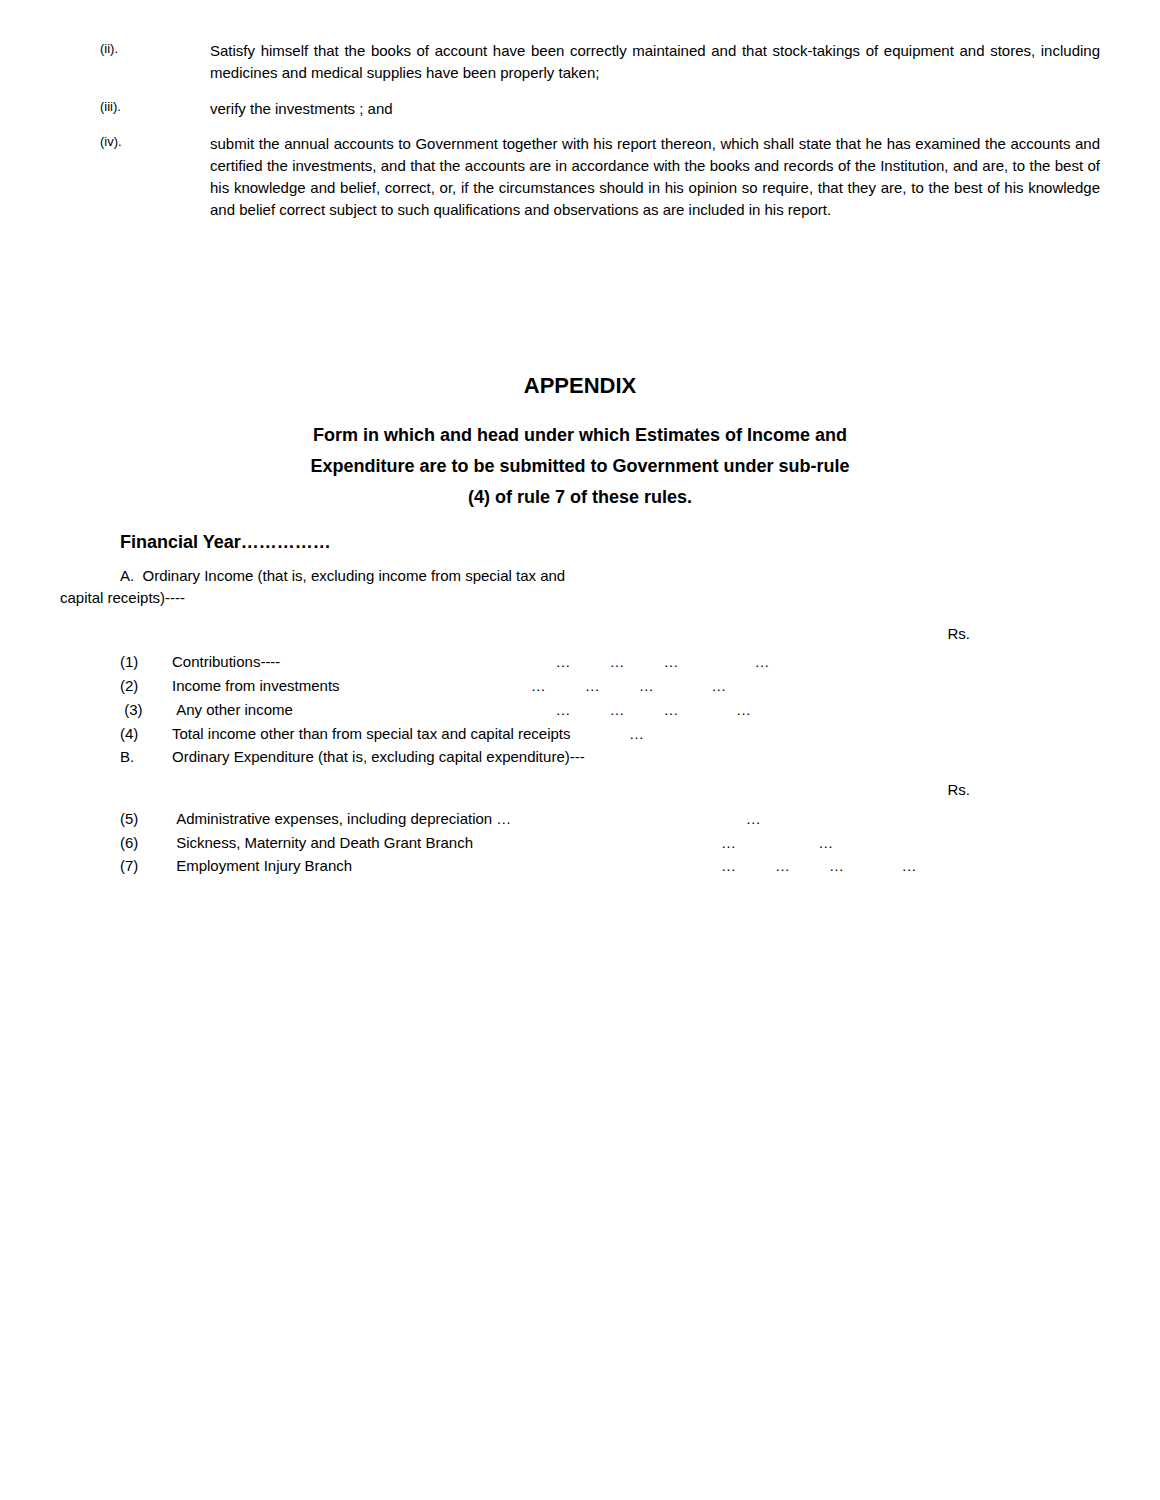(ii). Satisfy himself that the books of account have been correctly maintained and that stock-takings of equipment and stores, including medicines and medical supplies have been properly taken;
(iii). verify the investments ; and
(iv). submit the annual accounts to Government together with his report thereon, which shall state that he has examined the accounts and certified the investments, and that the accounts are in accordance with the books and records of the Institution, and are, to the best of his knowledge and belief, correct, or, if the circumstances should in his opinion so require, that they are, to the best of his knowledge and belief correct subject to such qualifications and observations as are included in his report.
APPENDIX
Form in which and head under which Estimates of Income and
Expenditure are to be submitted to Government under sub-rule
(4) of rule 7 of these rules.
Financial Year……………
A. Ordinary Income (that is, excluding income from special tax and
capital receipts)----
Rs.
| (1) | Contributions---- | … … … … |
| (2) | Income from investments | … … … … |
| (3) | Any other income | … … … … |
| (4) | Total income other than from special tax and capital receipts … |
| B. | Ordinary Expenditure (that is, excluding capital expenditure)--- |
Rs.
| (5) | Administrative expenses, including depreciation … | … |
| (6) | Sickness, Maternity and Death Grant Branch | … … |
| (7) | Employment Injury Branch | … … … … |